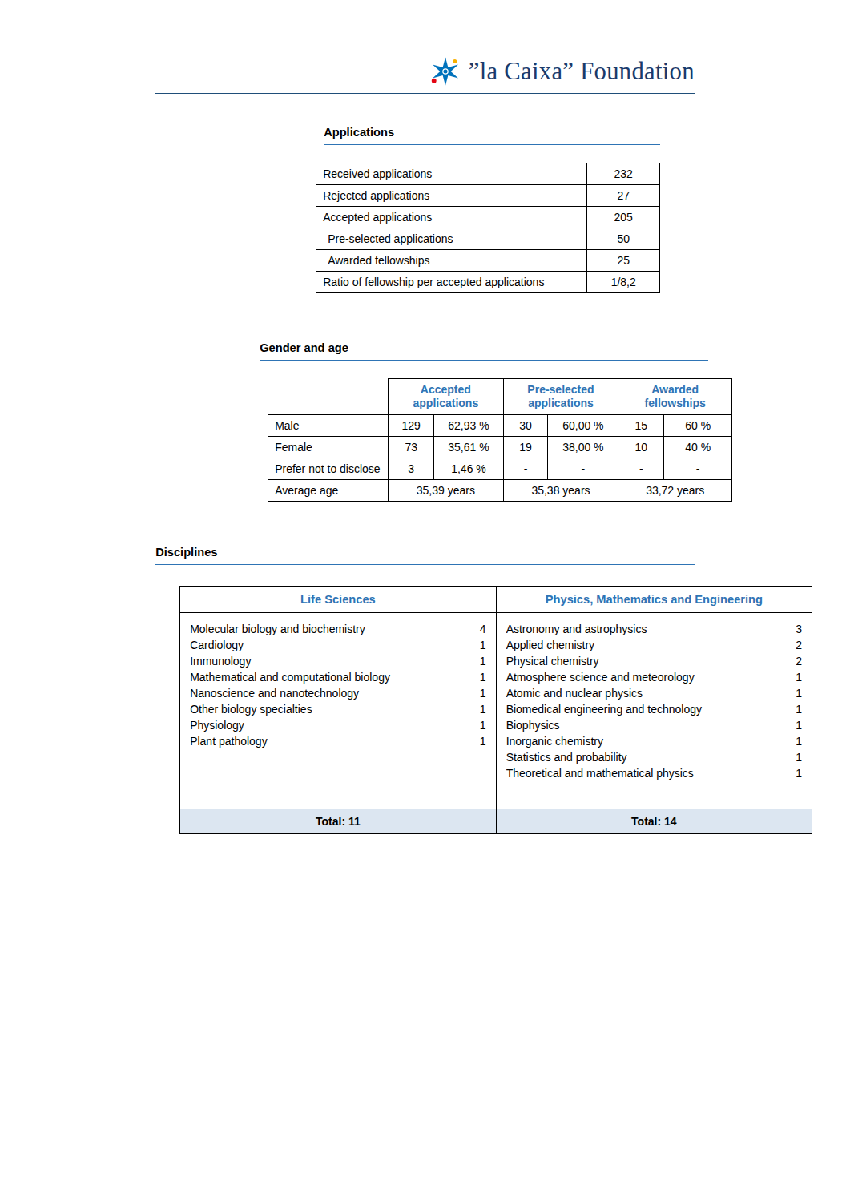”la Caixa” Foundation
Applications
| Received applications | 232 |
| Rejected applications | 27 |
| Accepted applications | 205 |
| Pre-selected applications | 50 |
| Awarded fellowships | 25 |
| Ratio of fellowship per accepted applications | 1/8,2 |
Gender and age
| | Accepted applications | Pre-selected applications | Awarded fellowships |
| --- | --- | --- | --- |
| Male | 129 | 62,93 % | 30 | 60,00 % | 15 | 60 % |
| Female | 73 | 35,61 % | 19 | 38,00 % | 10 | 40 % |
| Prefer not to disclose | 3 | 1,46 % | - | - | - | - |
| Average age | 35,39 years | 35,38 years | 33,72 years |
Disciplines
| Life Sciences | Physics, Mathematics and Engineering |
| --- | --- |
| / Molecular biology and biochemistry / 4 / / Cardiology / 1 / / Immunology / 1 / / Mathematical and computational biology / 1 / / Nanoscience and nanotechnology / 1 / / Other biology specialties / 1 / / Physiology / 1 / / Plant pathology / 1 / | / Astronomy and astrophysics / 3 / / Applied chemistry / 2 / / Physical chemistry / 2 / / Atmosphere science and meteorology / 1 / / Atomic and nuclear physics / 1 / / Biomedical engineering and technology / 1 / / Biophysics / 1 / / Inorganic chemistry / 1 / / Statistics and probability / 1 / / Theoretical and mathematical physics / 1 / |
| Total: 11 | Total: 14 |